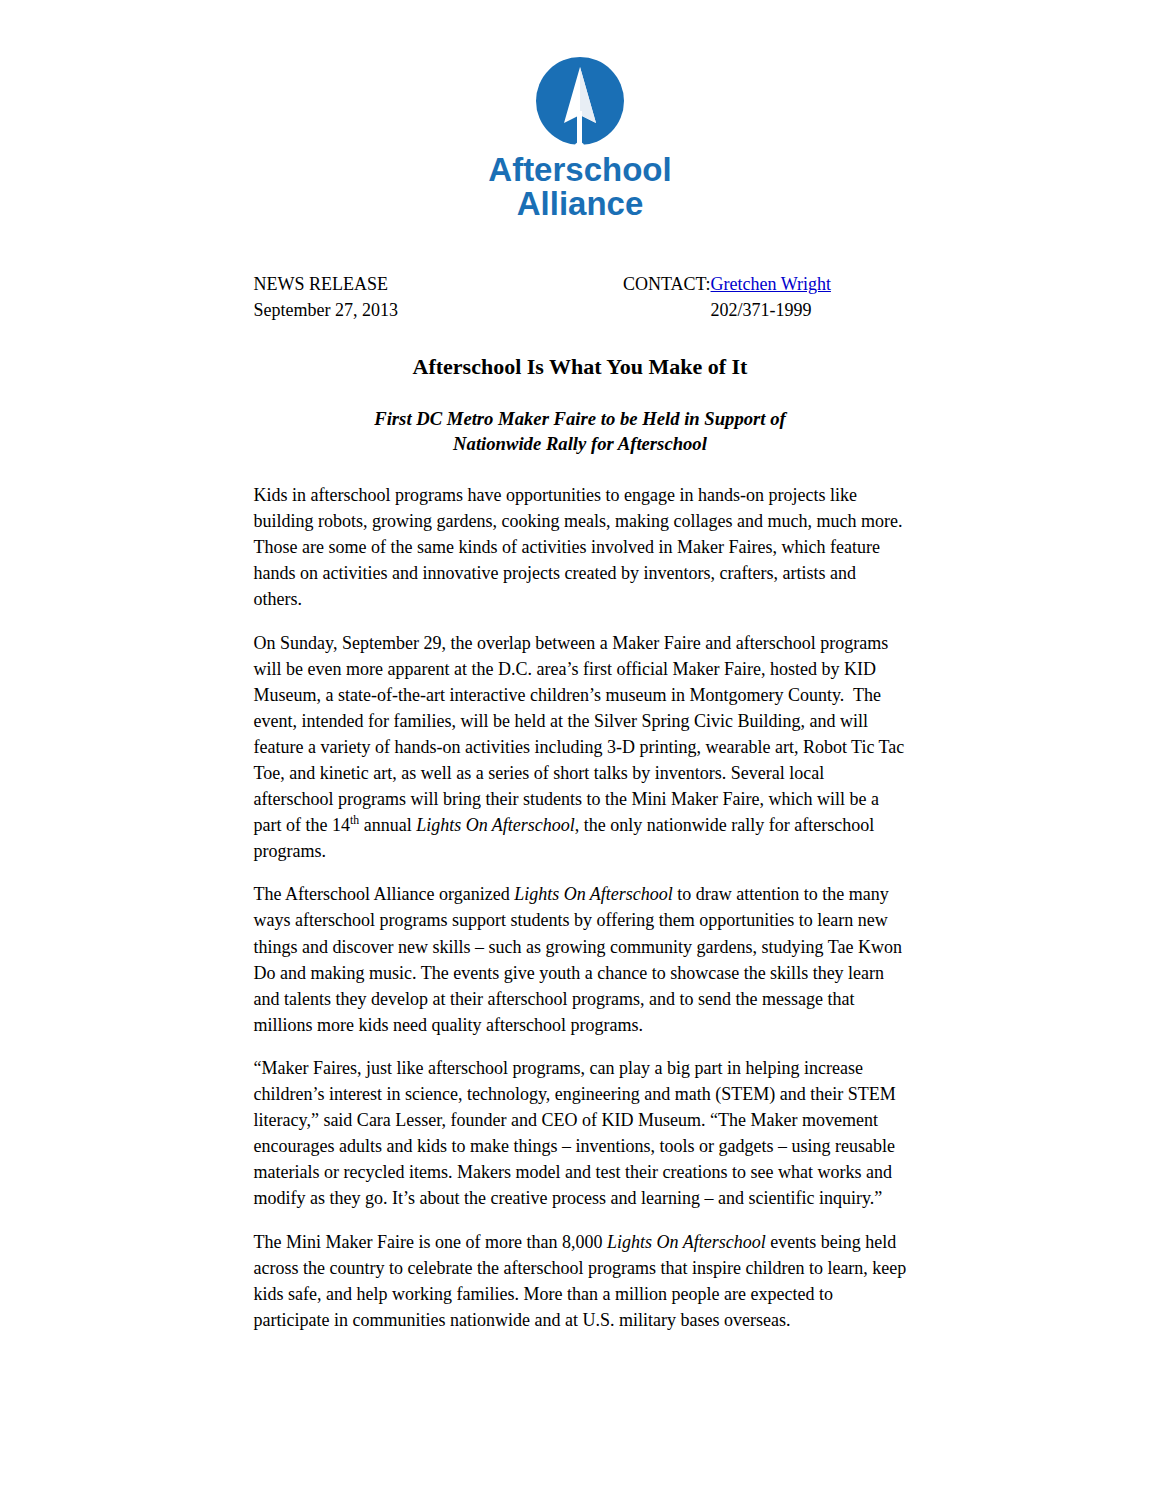Afterschool Alliance
| NEWS RELEASE | CONTACT: | Gretchen Wright |
| September 27, 2013 | | 202/371-1999 |
Afterschool Is What You Make of It
First DC Metro Maker Faire to be Held in Support of
Nationwide Rally for Afterschool
Kids in afterschool programs have opportunities to engage in hands-on projects like building robots, growing gardens, cooking meals, making collages and much, much more. Those are some of the same kinds of activities involved in Maker Faires, which feature hands on activities and innovative projects created by inventors, crafters, artists and others.
On Sunday, September 29, the overlap between a Maker Faire and afterschool programs will be even more apparent at the D.C. area’s first official Maker Faire, hosted by KID Museum, a state-of-the-art interactive children’s museum in Montgomery County. The event, intended for families, will be held at the Silver Spring Civic Building, and will feature a variety of hands-on activities including 3-D printing, wearable art, Robot Tic Tac Toe, and kinetic art, as well as a series of short talks by inventors. Several local afterschool programs will bring their students to the Mini Maker Faire, which will be a part of the 14th annual Lights On Afterschool, the only nationwide rally for afterschool programs.
The Afterschool Alliance organized Lights On Afterschool to draw attention to the many ways afterschool programs support students by offering them opportunities to learn new things and discover new skills – such as growing community gardens, studying Tae Kwon Do and making music. The events give youth a chance to showcase the skills they learn and talents they develop at their afterschool programs, and to send the message that millions more kids need quality afterschool programs.
“Maker Faires, just like afterschool programs, can play a big part in helping increase children’s interest in science, technology, engineering and math (STEM) and their STEM literacy,” said Cara Lesser, founder and CEO of KID Museum. “The Maker movement encourages adults and kids to make things – inventions, tools or gadgets – using reusable materials or recycled items. Makers model and test their creations to see what works and modify as they go. It’s about the creative process and learning – and scientific inquiry.”
The Mini Maker Faire is one of more than 8,000 Lights On Afterschool events being held across the country to celebrate the afterschool programs that inspire children to learn, keep kids safe, and help working families. More than a million people are expected to participate in communities nationwide and at U.S. military bases overseas.